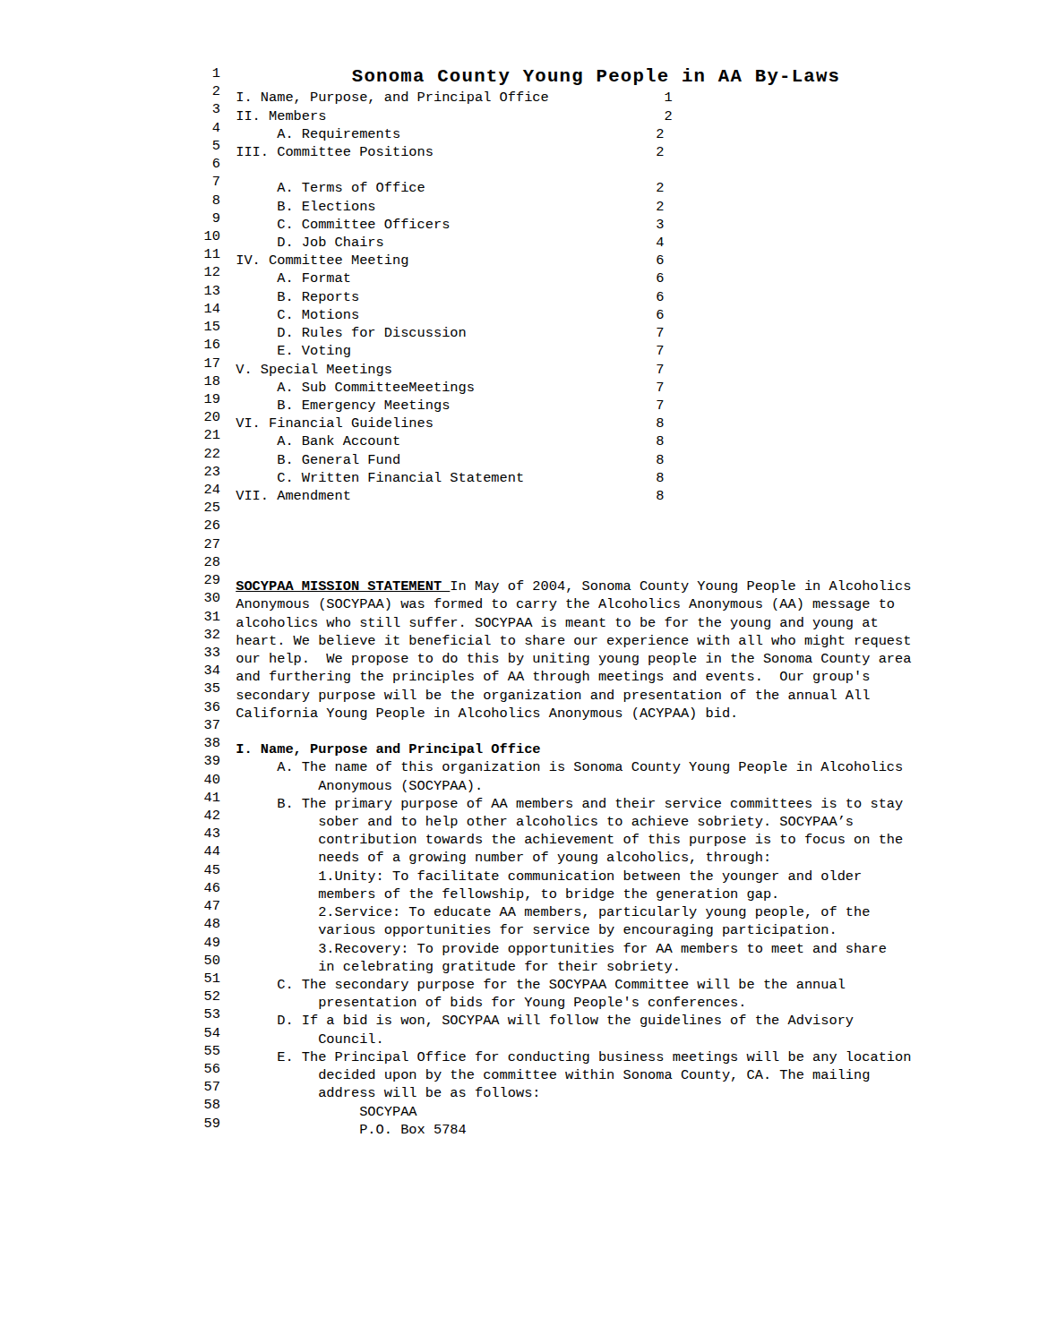1 2 3 4 5 6 7 8 9 10 11 12 13 14 15 16 17 18 19 20 21 22 23 24 25 26 27 28 29 30 31 32 33 34 35 36 37 38 39 40 41 42 43 44 45 46 47 48 49 50 51 52 53 54 55 56 57 58 59
Sonoma County Young People in AA By-Laws
I. Name, Purpose, and Principal Office 1 II. Members 2 A. Requirements 2 III. Committee Positions 2 A. Terms of Office 2 B. Elections 2 C. Committee Officers 3 D. Job Chairs 4 IV. Committee Meeting 6 A. Format 6 B. Reports 6 C. Motions 6 D. Rules for Discussion 7 E. Voting 7 V. Special Meetings 7 A. Sub CommitteeMeetings 7 B. Emergency Meetings 7 VI. Financial Guidelines 8 A. Bank Account 8 B. General Fund 8 C. Written Financial Statement 8 VII. Amendment 8 SOCYPAA MISSION STATEMENT In May of 2004, Sonoma County Young People in Alcoholics Anonymous (SOCYPAA) was formed to carry the Alcoholics Anonymous (AA) message to alcoholics who still suffer. SOCYPAA is meant to be for the young and young at heart. We believe it beneficial to share our experience with all who might request our help. We propose to do this by uniting young people in the Sonoma County area and furthering the principles of AA through meetings and events. Our group's secondary purpose will be the organization and presentation of the annual All California Young People in Alcoholics Anonymous (ACYPAA) bid. I. Name, Purpose and Principal Office A. The name of this organization is Sonoma County Young People in Alcoholics Anonymous (SOCYPAA). B. The primary purpose of AA members and their service committees is to stay sober and to help other alcoholics to achieve sobriety. SOCYPAA’s contribution towards the achievement of this purpose is to focus on the needs of a growing number of young alcoholics, through: 1.Unity: To facilitate communication between the younger and older members of the fellowship, to bridge the generation gap. 2.Service: To educate AA members, particularly young people, of the various opportunities for service by encouraging participation. 3.Recovery: To provide opportunities for AA members to meet and share in celebrating gratitude for their sobriety. C. The secondary purpose for the SOCYPAA Committee will be the annual presentation of bids for Young People's conferences. D. If a bid is won, SOCYPAA will follow the guidelines of the Advisory Council. E. The Principal Office for conducting business meetings will be any location decided upon by the committee within Sonoma County, CA. The mailing address will be as follows: SOCYPAA P.O. Box 5784